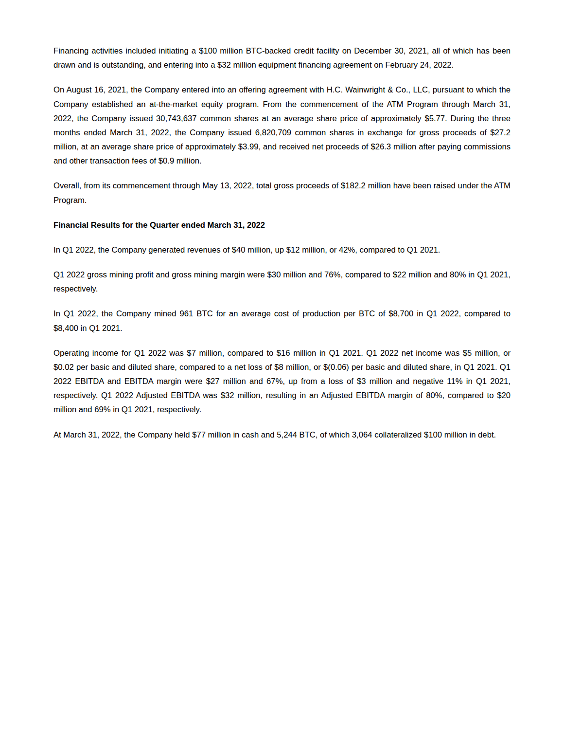Financing activities included initiating a $100 million BTC-backed credit facility on December 30, 2021, all of which has been drawn and is outstanding, and entering into a $32 million equipment financing agreement on February 24, 2022.
On August 16, 2021, the Company entered into an offering agreement with H.C. Wainwright & Co., LLC, pursuant to which the Company established an at-the-market equity program. From the commencement of the ATM Program through March 31, 2022, the Company issued 30,743,637 common shares at an average share price of approximately $5.77. During the three months ended March 31, 2022, the Company issued 6,820,709 common shares in exchange for gross proceeds of $27.2 million, at an average share price of approximately $3.99, and received net proceeds of $26.3 million after paying commissions and other transaction fees of $0.9 million.
Overall, from its commencement through May 13, 2022, total gross proceeds of $182.2 million have been raised under the ATM Program.
Financial Results for the Quarter ended March 31, 2022
In Q1 2022, the Company generated revenues of $40 million, up $12 million, or 42%, compared to Q1 2021.
Q1 2022 gross mining profit and gross mining margin were $30 million and 76%, compared to $22 million and 80% in Q1 2021, respectively.
In Q1 2022, the Company mined 961 BTC for an average cost of production per BTC of $8,700 in Q1 2022, compared to $8,400 in Q1 2021.
Operating income for Q1 2022 was $7 million, compared to $16 million in Q1 2021. Q1 2022 net income was $5 million, or $0.02 per basic and diluted share, compared to a net loss of $8 million, or $(0.06) per basic and diluted share, in Q1 2021. Q1 2022 EBITDA and EBITDA margin were $27 million and 67%, up from a loss of $3 million and negative 11% in Q1 2021, respectively. Q1 2022 Adjusted EBITDA was $32 million, resulting in an Adjusted EBITDA margin of 80%, compared to $20 million and 69% in Q1 2021, respectively.
At March 31, 2022, the Company held $77 million in cash and 5,244 BTC, of which 3,064 collateralized $100 million in debt.